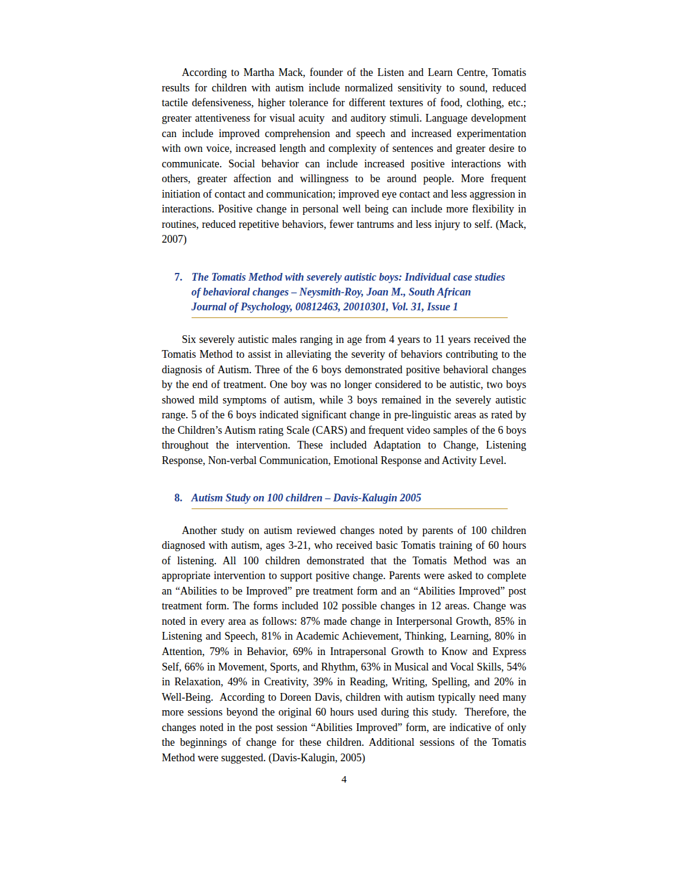According to Martha Mack, founder of the Listen and Learn Centre, Tomatis results for children with autism include normalized sensitivity to sound, reduced tactile defensiveness, higher tolerance for different textures of food, clothing, etc.; greater attentiveness for visual acuity and auditory stimuli. Language development can include improved comprehension and speech and increased experimentation with own voice, increased length and complexity of sentences and greater desire to communicate. Social behavior can include increased positive interactions with others, greater affection and willingness to be around people. More frequent initiation of contact and communication; improved eye contact and less aggression in interactions. Positive change in personal well being can include more flexibility in routines, reduced repetitive behaviors, fewer tantrums and less injury to self. (Mack, 2007)
7. The Tomatis Method with severely autistic boys: Individual case studies of behavioral changes – Neysmith-Roy, Joan M., South African Journal of Psychology, 00812463, 20010301, Vol. 31, Issue 1
Six severely autistic males ranging in age from 4 years to 11 years received the Tomatis Method to assist in alleviating the severity of behaviors contributing to the diagnosis of Autism. Three of the 6 boys demonstrated positive behavioral changes by the end of treatment. One boy was no longer considered to be autistic, two boys showed mild symptoms of autism, while 3 boys remained in the severely autistic range. 5 of the 6 boys indicated significant change in pre-linguistic areas as rated by the Children’s Autism rating Scale (CARS) and frequent video samples of the 6 boys throughout the intervention. These included Adaptation to Change, Listening Response, Non-verbal Communication, Emotional Response and Activity Level.
8. Autism Study on 100 children – Davis-Kalugin 2005
Another study on autism reviewed changes noted by parents of 100 children diagnosed with autism, ages 3-21, who received basic Tomatis training of 60 hours of listening. All 100 children demonstrated that the Tomatis Method was an appropriate intervention to support positive change. Parents were asked to complete an “Abilities to be Improved” pre treatment form and an “Abilities Improved” post treatment form. The forms included 102 possible changes in 12 areas. Change was noted in every area as follows: 87% made change in Interpersonal Growth, 85% in Listening and Speech, 81% in Academic Achievement, Thinking, Learning, 80% in Attention, 79% in Behavior, 69% in Intrapersonal Growth to Know and Express Self, 66% in Movement, Sports, and Rhythm, 63% in Musical and Vocal Skills, 54% in Relaxation, 49% in Creativity, 39% in Reading, Writing, Spelling, and 20% in Well-Being. According to Doreen Davis, children with autism typically need many more sessions beyond the original 60 hours used during this study. Therefore, the changes noted in the post session “Abilities Improved” form, are indicative of only the beginnings of change for these children. Additional sessions of the Tomatis Method were suggested. (Davis-Kalugin, 2005)
4